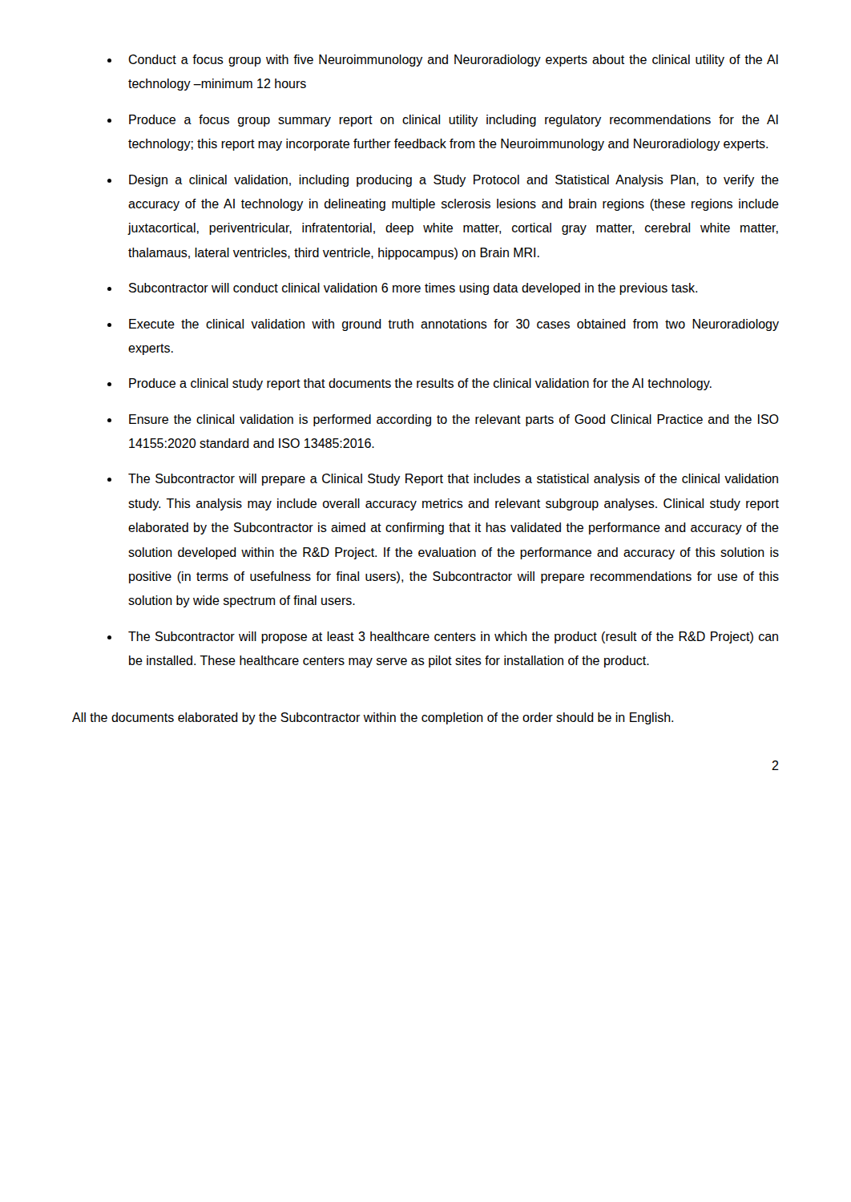Conduct a focus group with five Neuroimmunology and Neuroradiology experts about the clinical utility of the AI technology –minimum 12 hours
Produce a focus group summary report on clinical utility including regulatory recommendations for the AI technology; this report may incorporate further feedback from the Neuroimmunology and Neuroradiology experts.
Design a clinical validation, including producing a Study Protocol and Statistical Analysis Plan, to verify the accuracy of the AI technology in delineating multiple sclerosis lesions and brain regions (these regions include juxtacortical, periventricular, infratentorial, deep white matter, cortical gray matter, cerebral white matter, thalamaus, lateral ventricles, third ventricle, hippocampus) on Brain MRI.
Subcontractor will conduct clinical validation 6 more times using data developed in the previous task.
Execute the clinical validation with ground truth annotations for 30 cases obtained from two Neuroradiology experts.
Produce a clinical study report that documents the results of the clinical validation for the AI technology.
Ensure the clinical validation is performed according to the relevant parts of Good Clinical Practice and the ISO 14155:2020 standard and ISO 13485:2016.
The Subcontractor will prepare a Clinical Study Report that includes a statistical analysis of the clinical validation study. This analysis may include overall accuracy metrics and relevant subgroup analyses. Clinical study report elaborated by the Subcontractor is aimed at confirming that it has validated the performance and accuracy of the solution developed within the R&D Project. If the evaluation of the performance and accuracy of this solution is positive (in terms of usefulness for final users), the Subcontractor will prepare recommendations for use of this solution by wide spectrum of final users.
The Subcontractor will propose at least 3 healthcare centers in which the product (result of the R&D Project) can be installed. These healthcare centers may serve as pilot sites for installation of the product.
All the documents elaborated by the Subcontractor within the completion of the order should be in English.
2